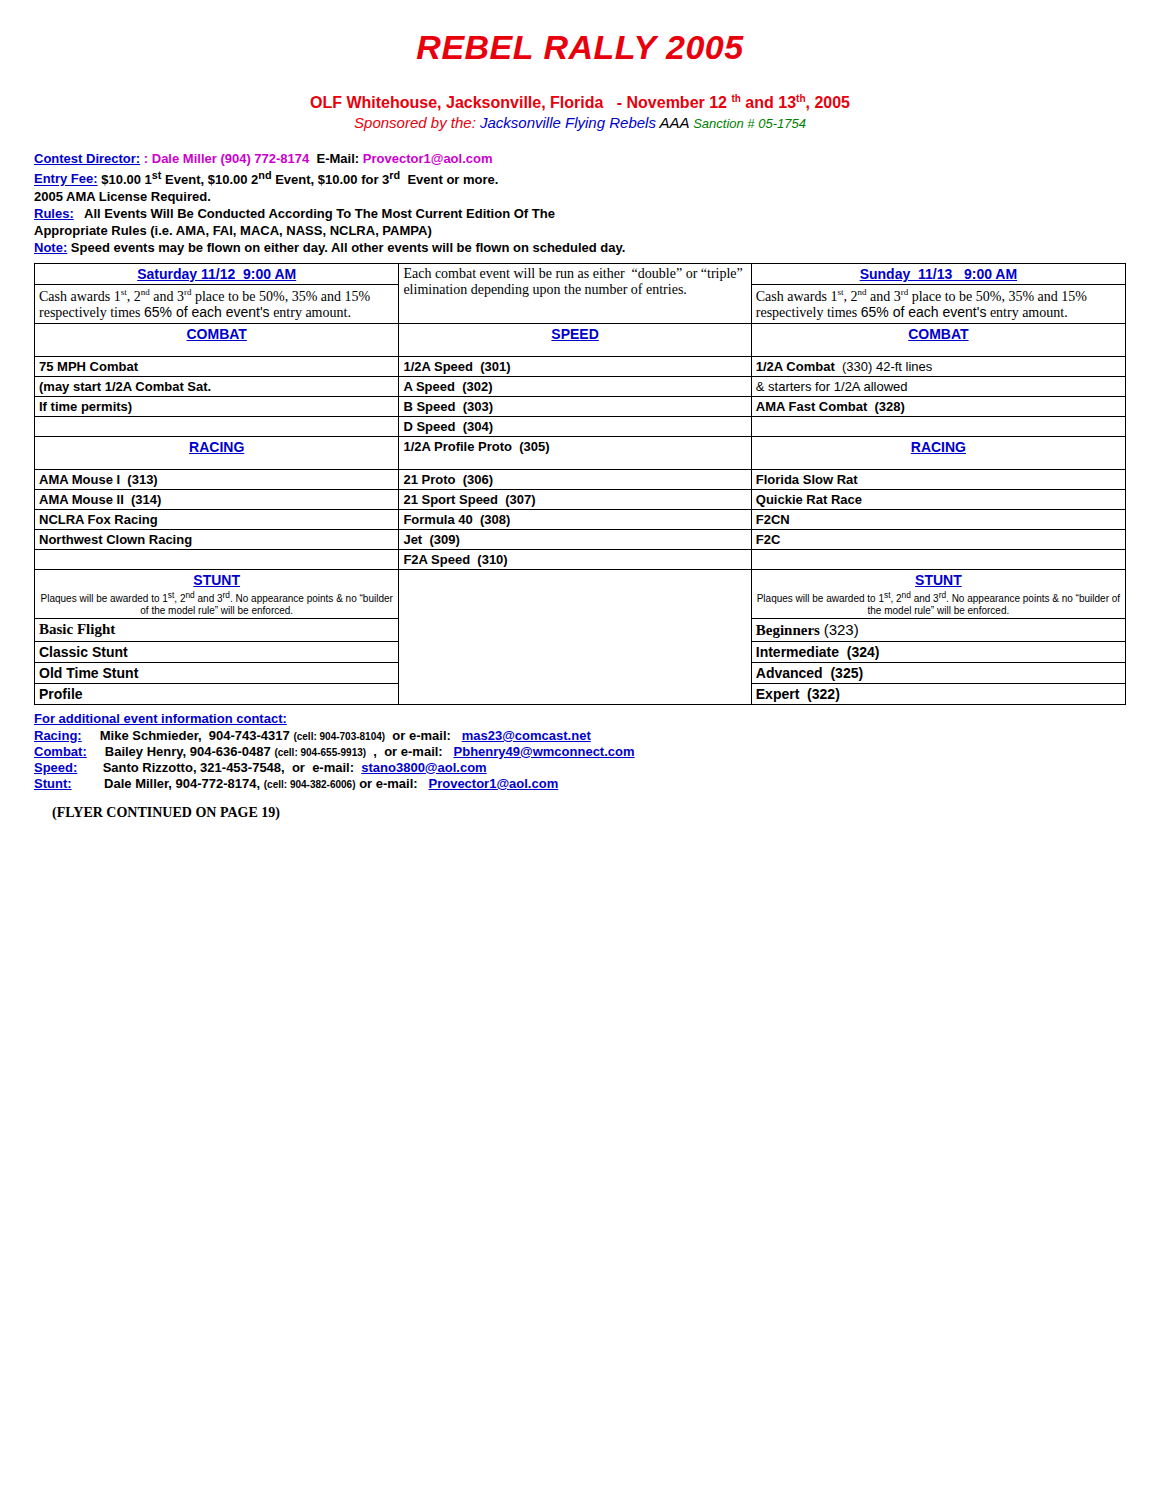REBEL RALLY 2005
OLF Whitehouse, Jacksonville, Florida - November 12 th and 13th, 2005
Sponsored by the: Jacksonville Flying Rebels AAA Sanction # 05-1754
Contest Director: : Dale Miller (904) 772-8174 E-Mail: Provector1@aol.com
Entry Fee: $10.00 1st Event, $10.00 2nd Event, $10.00 for 3rd Event or more.
2005 AMA License Required.
Rules: All Events Will Be Conducted According To The Most Current Edition Of The
Appropriate Rules (i.e. AMA, FAI, MACA, NASS, NCLRA, PAMPA)
Note: Speed events may be flown on either day. All other events will be flown on scheduled day.
| Saturday 11/12 9:00 AM | Each combat event will be run as either “double” or “triple” elimination depending upon the number of entries. | Sunday 11/13 9:00 AM |
| Cash awards 1 st , 2 nd and 3 rd place to be 50%, 35% and 15% respectively times 65% of each event's entry amount. | Cash awards 1 st , 2 nd and 3 rd place to be 50%, 35% and 15% respectively times 65% of each event's entry amount. |
| COMBAT | SPEED | COMBAT |
| 75 MPH Combat | 1/2A Speed (301) | 1/2A Combat (330) 42-ft lines |
| (may start 1/2A Combat Sat. | A Speed (302) | & starters for 1/2A allowed |
| If time permits) | B Speed (303) | AMA Fast Combat (328) |
| | D Speed (304) | |
| RACING | 1/2A Profile Proto (305) | RACING |
| AMA Mouse I (313) | 21 Proto (306) | Florida Slow Rat |
| AMA Mouse II (314) | 21 Sport Speed (307) | Quickie Rat Race |
| NCLRA Fox Racing | Formula 40 (308) | F2CN |
| Northwest Clown Racing | Jet (309) | F2C |
| | F2A Speed (310) | |
| STUNT Plaques will be awarded to 1 st , 2 nd and 3 rd . No appearance points & no “builder of the model rule” will be enforced. | | STUNT Plaques will be awarded to 1 st , 2 nd and 3 rd . No appearance points & no “builder of the model rule” will be enforced. |
| Basic Flight | Beginners (323) |
| Classic Stunt | Intermediate (324) |
| Old Time Stunt | Advanced (325) |
| Profile | Expert (322) |
For additional event information contact:
Racing: Mike Schmieder, 904-743-4317 (cell: 904-703-8104) or e-mail: mas23@comcast.net
Combat: Bailey Henry, 904-636-0487 (cell: 904-655-9913) , or e-mail: Pbhenry49@wmconnect.com
Speed: Santo Rizzotto, 321-453-7548, or e-mail: stano3800@aol.com
Stunt: Dale Miller, 904-772-8174, (cell: 904-382-6006) or e-mail: Provector1@aol.com
(FLYER CONTINUED ON PAGE 19)